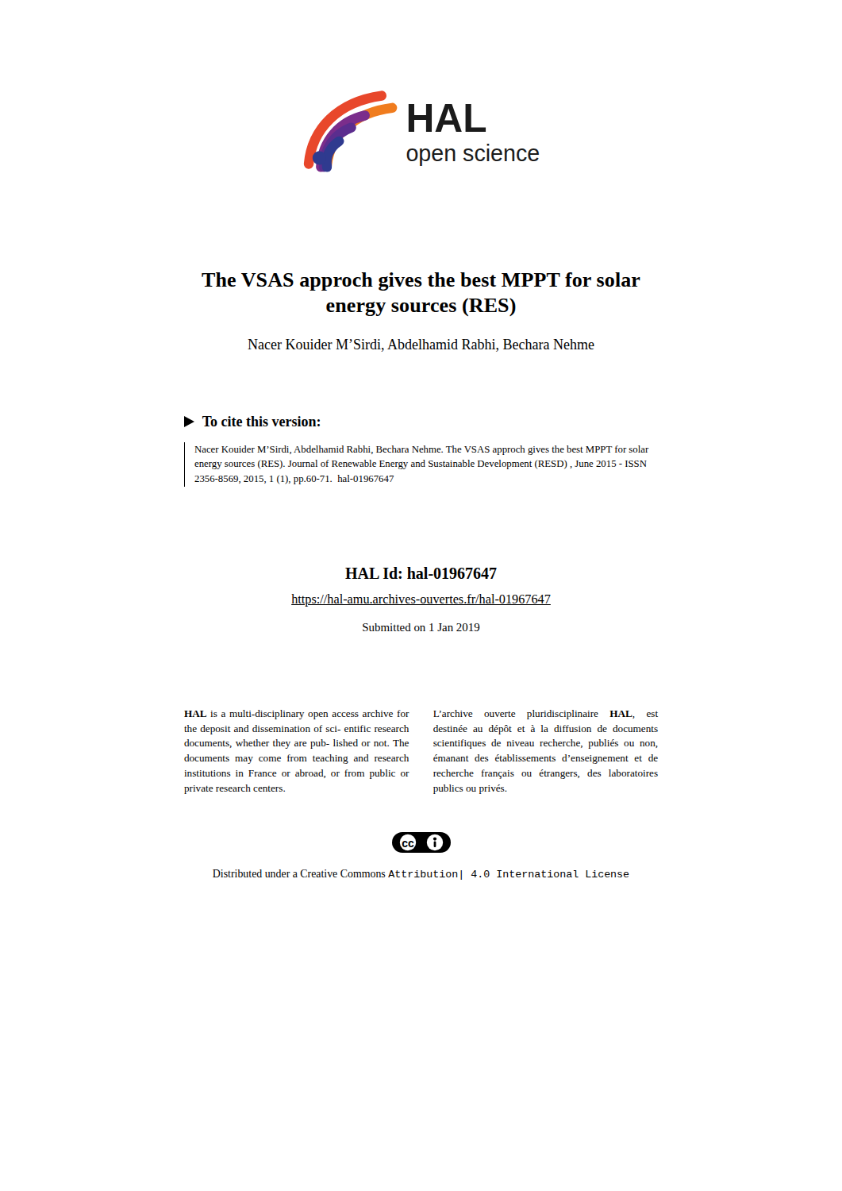HAL open science
The VSAS approch gives the best MPPT for solar
energy sources (RES)
Nacer Kouider M’Sirdi, Abdelhamid Rabhi, Bechara Nehme
To cite this version:
Nacer Kouider M’Sirdi, Abdelhamid Rabhi, Bechara Nehme. The VSAS approch gives the best MPPT for solar energy sources (RES). Journal of Renewable Energy and Sustainable Development (RESD) , June 2015 - ISSN 2356-8569, 2015, 1 (1), pp.60-71. hal-01967647
HAL Id: hal-01967647
https://hal-amu.archives-ouvertes.fr/hal-01967647
Submitted on 1 Jan 2019
HAL is a multi-disciplinary open access archive for the deposit and dissemination of sci- entific research documents, whether they are pub- lished or not. The documents may come from teaching and research institutions in France or abroad, or from public or private research centers.
L’archive ouverte pluridisciplinaire HAL, est destinée au dépôt et à la diffusion de documents scientifiques de niveau recherche, publiés ou non, émanant des établissements d’enseignement et de recherche français ou étrangers, des laboratoires publics ou privés.
cc
Distributed under a Creative Commons Attribution| 4.0 International License